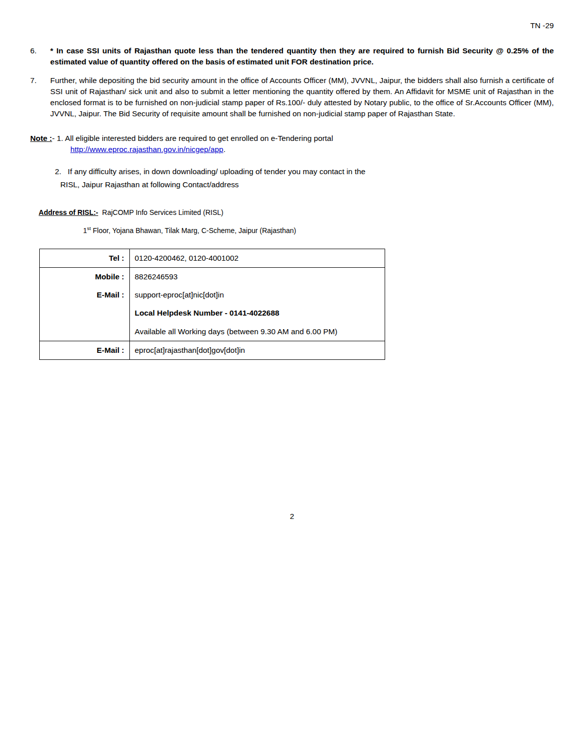TN -29
6. * In case SSI units of Rajasthan quote less than the tendered quantity then they are required to furnish Bid Security @ 0.25% of the estimated value of quantity offered on the basis of estimated unit FOR destination price.
7. Further, while depositing the bid security amount in the office of Accounts Officer (MM), JVVNL, Jaipur, the bidders shall also furnish a certificate of SSI unit of Rajasthan/ sick unit and also to submit a letter mentioning the quantity offered by them. An Affidavit for MSME unit of Rajasthan in the enclosed format is to be furnished on non-judicial stamp paper of Rs.100/- duly attested by Notary public, to the office of Sr.Accounts Officer (MM), JVVNL, Jaipur. The Bid Security of requisite amount shall be furnished on non-judicial stamp paper of Rajasthan State.
Note :- 1. All eligible interested bidders are required to get enrolled on e-Tendering portal
http://www.eproc.rajasthan.gov.in/nicgep/app.
2. If any difficulty arises, in down downloading/ uploading of tender you may contact in the
RISL, Jaipur Rajasthan at following Contact/address
Address of RISL:- RajCOMP Info Services Limited (RISL)
1st Floor, Yojana Bhawan, Tilak Marg, C-Scheme, Jaipur (Rajasthan)
| Tel : | 0120-4200462, 0120-4001002 |
| Mobile : | 8826246593 |
| E-Mail : | support-eproc[at]nic[dot]in |
| | Local Helpdesk Number - 0141-4022688 |
| | Available all Working days (between 9.30 AM and 6.00 PM) |
| E-Mail : | eproc[at]rajasthan[dot]gov[dot]in |
2